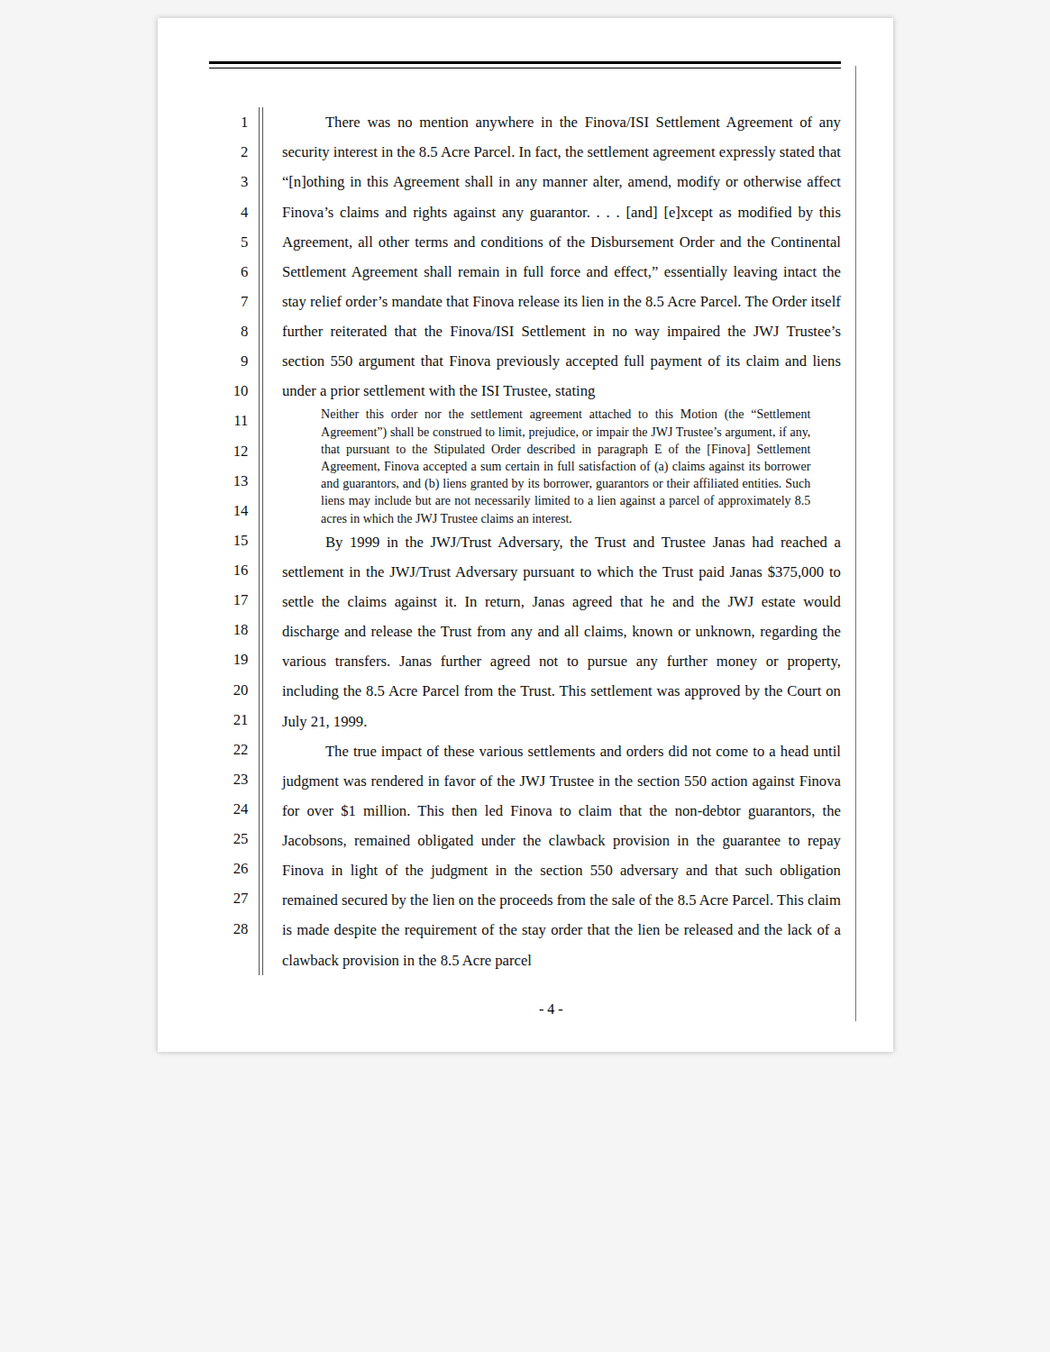1
2
3
4
5
6
7
8
9
10
11
12
13
14
15
16
17
18
19
20
21
22
23
24
25
26
27
28
There was no mention anywhere in the Finova/ISI Settlement Agreement of any security interest in the 8.5 Acre Parcel. In fact, the settlement agreement expressly stated that “[n]othing in this Agreement shall in any manner alter, amend, modify or otherwise affect Finova’s claims and rights against any guarantor. . . . [and] [e]xcept as modified by this Agreement, all other terms and conditions of the Disbursement Order and the Continental Settlement Agreement shall remain in full force and effect,” essentially leaving intact the stay relief order’s mandate that Finova release its lien in the 8.5 Acre Parcel. The Order itself further reiterated that the Finova/ISI Settlement in no way impaired the JWJ Trustee’s section 550 argument that Finova previously accepted full payment of its claim and liens under a prior settlement with the ISI Trustee, stating
Neither this order nor the settlement agreement attached to this Motion (the “Settlement Agreement”) shall be construed to limit, prejudice, or impair the JWJ Trustee’s argument, if any, that pursuant to the Stipulated Order described in paragraph E of the [Finova] Settlement Agreement, Finova accepted a sum certain in full satisfaction of (a) claims against its borrower and guarantors, and (b) liens granted by its borrower, guarantors or their affiliated entities. Such liens may include but are not necessarily limited to a lien against a parcel of approximately 8.5 acres in which the JWJ Trustee claims an interest.
By 1999 in the JWJ/Trust Adversary, the Trust and Trustee Janas had reached a settlement in the JWJ/Trust Adversary pursuant to which the Trust paid Janas $375,000 to settle the claims against it. In return, Janas agreed that he and the JWJ estate would discharge and release the Trust from any and all claims, known or unknown, regarding the various transfers. Janas further agreed not to pursue any further money or property, including the 8.5 Acre Parcel from the Trust. This settlement was approved by the Court on July 21, 1999.
The true impact of these various settlements and orders did not come to a head until judgment was rendered in favor of the JWJ Trustee in the section 550 action against Finova for over $1 million. This then led Finova to claim that the non-debtor guarantors, the Jacobsons, remained obligated under the clawback provision in the guarantee to repay Finova in light of the judgment in the section 550 adversary and that such obligation remained secured by the lien on the proceeds from the sale of the 8.5 Acre Parcel. This claim is made despite the requirement of the stay order that the lien be released and the lack of a clawback provision in the 8.5 Acre parcel
- 4 -